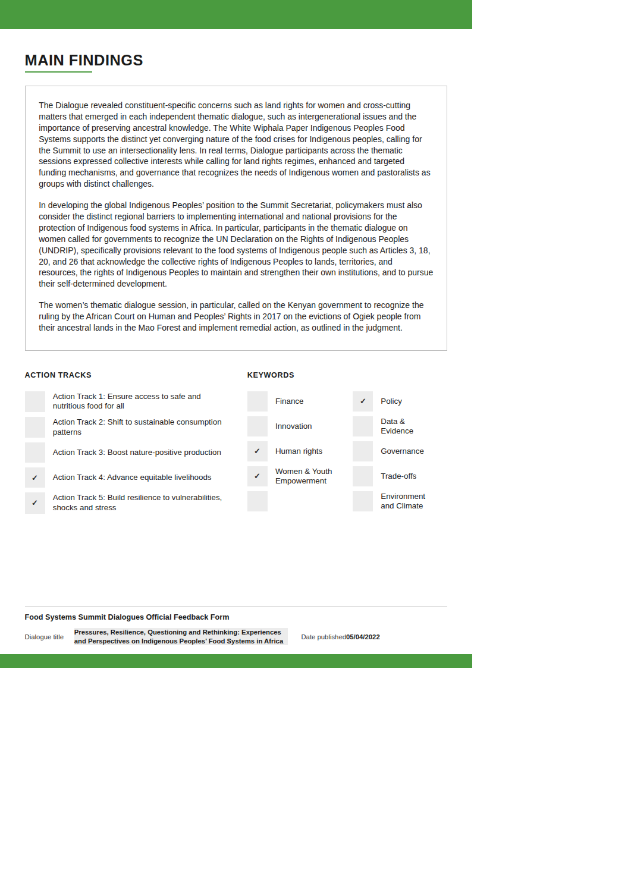Main findings
The Dialogue revealed constituent-specific concerns such as land rights for women and cross-cutting matters that emerged in each independent thematic dialogue, such as intergenerational issues and the importance of preserving ancestral knowledge. The White Wiphala Paper Indigenous Peoples Food Systems supports the distinct yet converging nature of the food crises for Indigenous peoples, calling for the Summit to use an intersectionality lens. In real terms, Dialogue participants across the thematic sessions expressed collective interests while calling for land rights regimes, enhanced and targeted funding mechanisms, and governance that recognizes the needs of Indigenous women and pastoralists as groups with distinct challenges.
In developing the global Indigenous Peoples’ position to the Summit Secretariat, policymakers must also consider the distinct regional barriers to implementing international and national provisions for the protection of Indigenous food systems in Africa. In particular, participants in the thematic dialogue on women called for governments to recognize the UN Declaration on the Rights of Indigenous Peoples (UNDRIP), specifically provisions relevant to the food systems of Indigenous people such as Articles 3, 18, 20, and 26 that acknowledge the collective rights of Indigenous Peoples to lands, territories, and resources, the rights of Indigenous Peoples to maintain and strengthen their own institutions, and to pursue their self-determined development.
The women’s thematic dialogue session, in particular, called on the Kenyan government to recognize the ruling by the African Court on Human and Peoples’ Rights in 2017 on the evictions of Ogiek people from their ancestral lands in the Mao Forest and implement remedial action, as outlined in the judgment.
Action tracks
| | Action Track 1: Ensure access to safe and nutritious food for all |
| | Action Track 2: Shift to sustainable consumption patterns |
| | Action Track 3: Boost nature-positive production |
| ✓ | Action Track 4: Advance equitable livelihoods |
| ✓ | Action Track 5: Build resilience to vulnerabilities, shocks and stress |
Keywords
| | Finance | ✓ | Policy |
| | Innovation | | Data & Evidence |
| ✓ | Human rights | | Governance |
| ✓ | Women & Youth Empowerment | | Trade-offs |
| | | | Environment and Climate |
Food Systems Summit Dialogues Official Feedback Form
| Dialogue title | Pressures, Resilience, Questioning and Rethinking: Experiences and Perspectives on Indigenous Peoples’ Food Systems in Africa | Date published | 05/04/2022 |